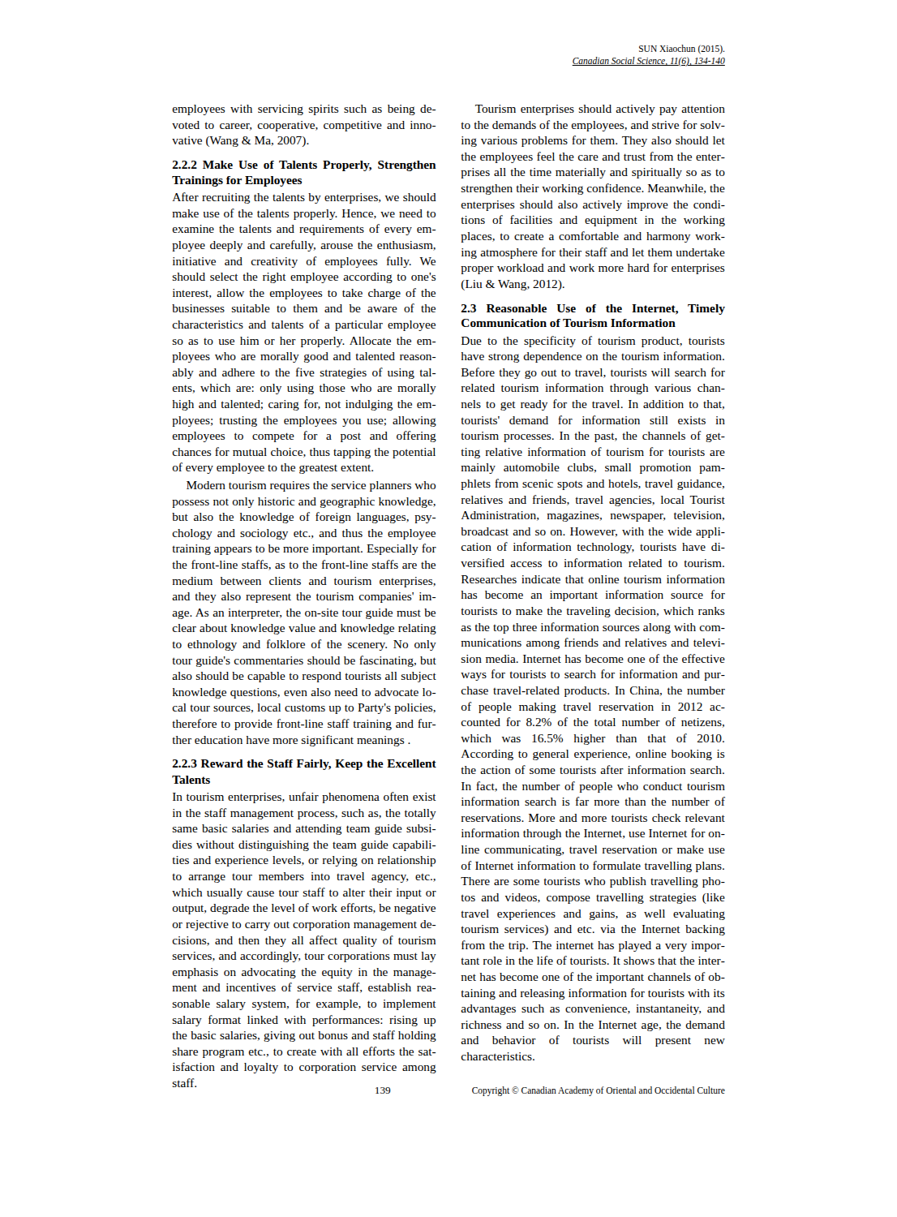SUN Xiaochun (2015).
Canadian Social Science, 11(6), 134-140
employees with servicing spirits such as being devoted to career, cooperative, competitive and innovative (Wang & Ma, 2007).
2.2.2 Make Use of Talents Properly, Strengthen Trainings for Employees
After recruiting the talents by enterprises, we should make use of the talents properly. Hence, we need to examine the talents and requirements of every employee deeply and carefully, arouse the enthusiasm, initiative and creativity of employees fully. We should select the right employee according to one's interest, allow the employees to take charge of the businesses suitable to them and be aware of the characteristics and talents of a particular employee so as to use him or her properly. Allocate the employees who are morally good and talented reasonably and adhere to the five strategies of using talents, which are: only using those who are morally high and talented; caring for, not indulging the employees; trusting the employees you use; allowing employees to compete for a post and offering chances for mutual choice, thus tapping the potential of every employee to the greatest extent.
Modern tourism requires the service planners who possess not only historic and geographic knowledge, but also the knowledge of foreign languages, psychology and sociology etc., and thus the employee training appears to be more important. Especially for the front-line staffs, as to the front-line staffs are the medium between clients and tourism enterprises, and they also represent the tourism companies' image. As an interpreter, the on-site tour guide must be clear about knowledge value and knowledge relating to ethnology and folklore of the scenery. No only tour guide's commentaries should be fascinating, but also should be capable to respond tourists all subject knowledge questions, even also need to advocate local tour sources, local customs up to Party's policies, therefore to provide front-line staff training and further education have more significant meanings .
2.2.3 Reward the Staff Fairly, Keep the Excellent Talents
In tourism enterprises, unfair phenomena often exist in the staff management process, such as, the totally same basic salaries and attending team guide subsidies without distinguishing the team guide capabilities and experience levels, or relying on relationship to arrange tour members into travel agency, etc., which usually cause tour staff to alter their input or output, degrade the level of work efforts, be negative or rejective to carry out corporation management decisions, and then they all affect quality of tourism services, and accordingly, tour corporations must lay emphasis on advocating the equity in the management and incentives of service staff, establish reasonable salary system, for example, to implement salary format linked with performances: rising up the basic salaries, giving out bonus and staff holding share program etc., to create with all efforts the satisfaction and loyalty to corporation service among staff.
Tourism enterprises should actively pay attention to the demands of the employees, and strive for solving various problems for them. They also should let the employees feel the care and trust from the enterprises all the time materially and spiritually so as to strengthen their working confidence. Meanwhile, the enterprises should also actively improve the conditions of facilities and equipment in the working places, to create a comfortable and harmony working atmosphere for their staff and let them undertake proper workload and work more hard for enterprises (Liu & Wang, 2012).
2.3 Reasonable Use of the Internet, Timely Communication of Tourism Information
Due to the specificity of tourism product, tourists have strong dependence on the tourism information. Before they go out to travel, tourists will search for related tourism information through various channels to get ready for the travel. In addition to that, tourists' demand for information still exists in tourism processes. In the past, the channels of getting relative information of tourism for tourists are mainly automobile clubs, small promotion pamphlets from scenic spots and hotels, travel guidance, relatives and friends, travel agencies, local Tourist Administration, magazines, newspaper, television, broadcast and so on. However, with the wide application of information technology, tourists have diversified access to information related to tourism. Researches indicate that online tourism information has become an important information source for tourists to make the traveling decision, which ranks as the top three information sources along with communications among friends and relatives and television media. Internet has become one of the effective ways for tourists to search for information and purchase travel-related products. In China, the number of people making travel reservation in 2012 accounted for 8.2% of the total number of netizens, which was 16.5% higher than that of 2010. According to general experience, online booking is the action of some tourists after information search. In fact, the number of people who conduct tourism information search is far more than the number of reservations. More and more tourists check relevant information through the Internet, use Internet for online communicating, travel reservation or make use of Internet information to formulate travelling plans. There are some tourists who publish travelling photos and videos, compose travelling strategies (like travel experiences and gains, as well evaluating tourism services) and etc. via the Internet backing from the trip. The internet has played a very important role in the life of tourists. It shows that the internet has become one of the important channels of obtaining and releasing information for tourists with its advantages such as convenience, instantaneity, and richness and so on. In the Internet age, the demand and behavior of tourists will present new characteristics.
139
Copyright © Canadian Academy of Oriental and Occidental Culture